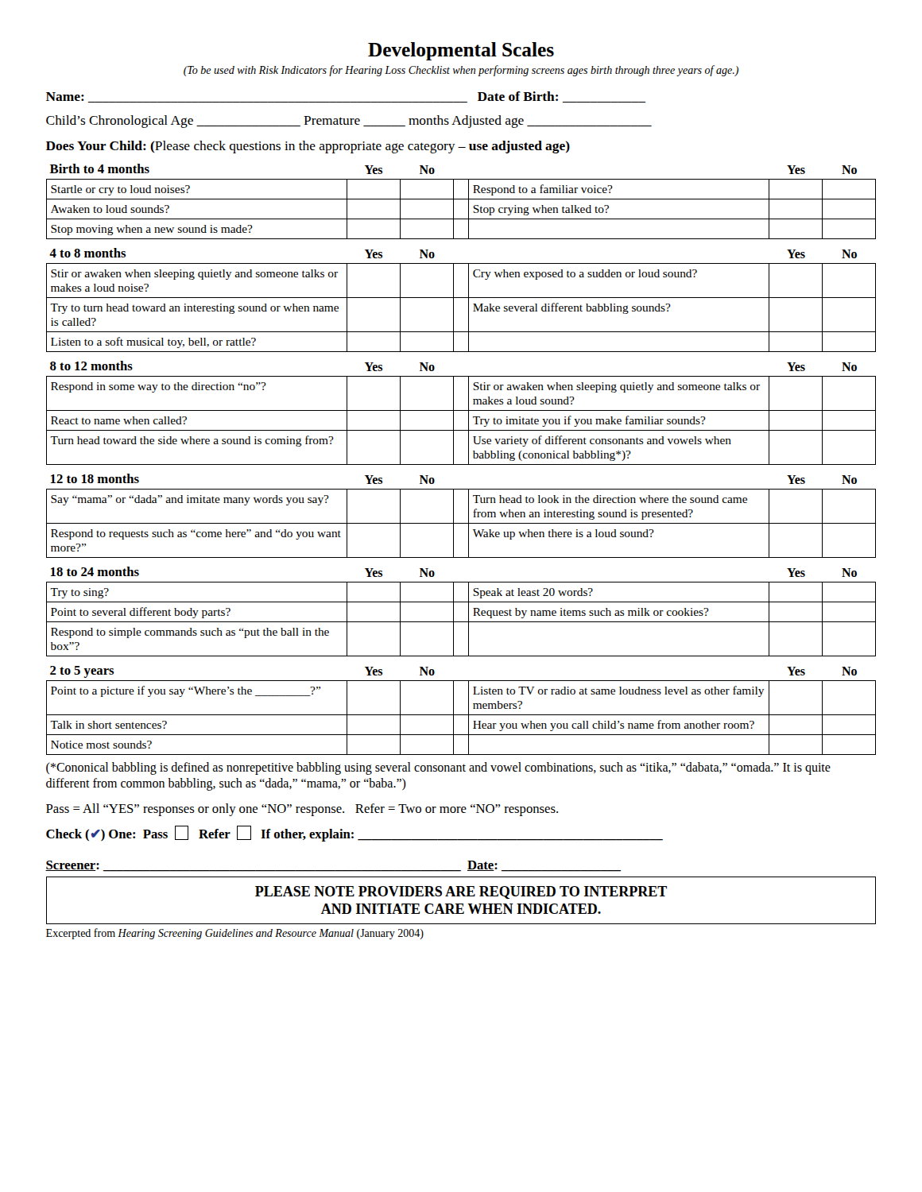Developmental Scales
(To be used with Risk Indicators for Hearing Loss Checklist when performing screens ages birth through three years of age.)
Name: _______________________________________________________ Date of Birth: ____________
Child’s Chronological Age _______________ Premature ______ months Adjusted age __________________
Does Your Child: (Please check questions in the appropriate age category – use adjusted age)
| Birth to 4 months | Yes | No | | | Yes | No |
| Startle or cry to loud noises? | | | | Respond to a familiar voice? | | |
| Awaken to loud sounds? | | | | Stop crying when talked to? | | |
| Stop moving when a new sound is made? | | | | | | |
| 4 to 8 months | Yes | No | | | Yes | No |
| Stir or awaken when sleeping quietly and someone talks or makes a loud noise? | | | | Cry when exposed to a sudden or loud sound? | | |
| Try to turn head toward an interesting sound or when name is called? | | | | Make several different babbling sounds? | | |
| Listen to a soft musical toy, bell, or rattle? | | | | | | |
| 8 to 12 months | Yes | No | | | Yes | No |
| Respond in some way to the direction “no”? | | | | Stir or awaken when sleeping quietly and someone talks or makes a loud sound? | | |
| React to name when called? | | | | Try to imitate you if you make familiar sounds? | | |
| Turn head toward the side where a sound is coming from? | | | | Use variety of different consonants and vowels when babbling (cononical babbling*)? | | |
| 12 to 18 months | Yes | No | | | Yes | No |
| Say “mama” or “dada” and imitate many words you say? | | | | Turn head to look in the direction where the sound came from when an interesting sound is presented? | | |
| Respond to requests such as “come here” and “do you want more?” | | | | Wake up when there is a loud sound? | | |
| 18 to 24 months | Yes | No | | | Yes | No |
| Try to sing? | | | | Speak at least 20 words? | | |
| Point to several different body parts? | | | | Request by name items such as milk or cookies? | | |
| Respond to simple commands such as “put the ball in the box”? | | | | | | |
| 2 to 5 years | Yes | No | | | Yes | No |
| Point to a picture if you say “Where’s the _________?” | | | | Listen to TV or radio at same loudness level as other family members? | | |
| Talk in short sentences? | | | | Hear you when you call child’s name from another room? | | |
| Notice most sounds? | | | | | | |
(*Cononical babbling is defined as nonrepetitive babbling using several consonant and vowel combinations, such as “itika,” “dabata,” “omada.” It is quite different from common babbling, such as “dada,” “mama,” or “baba.”)
Pass = All “YES” responses or only one “NO” response. Refer = Two or more “NO” responses.
Check (✔) One: Pass Refer If other, explain: ______________________________________________
Screener: ______________________________________________________ Date: __________________
PLEASE NOTE PROVIDERS ARE REQUIRED TO INTERPRET
AND INITIATE CARE WHEN INDICATED.
Excerpted from Hearing Screening Guidelines and Resource Manual (January 2004)